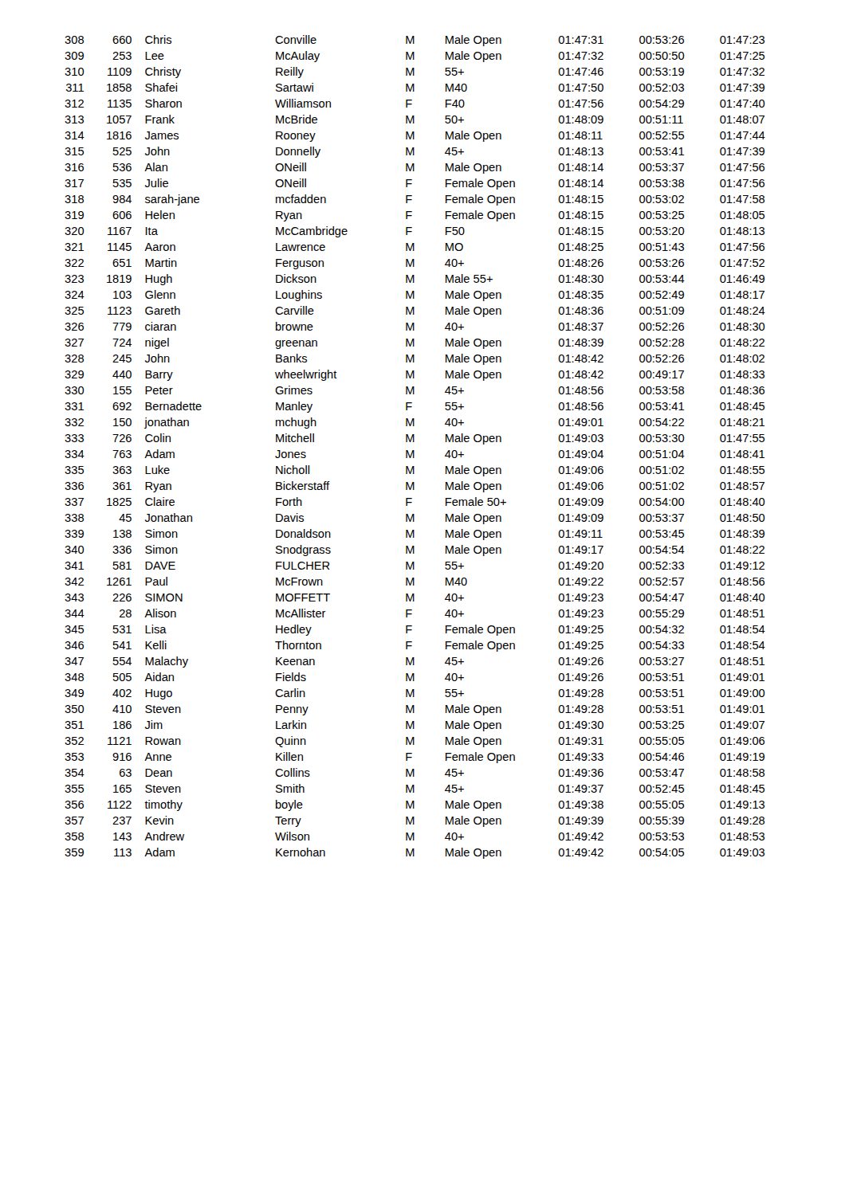| 308 | 660 | Chris | Conville | M | Male Open | 01:47:31 | 00:53:26 | 01:47:23 |
| 309 | 253 | Lee | McAulay | M | Male Open | 01:47:32 | 00:50:50 | 01:47:25 |
| 310 | 1109 | Christy | Reilly | M | 55+ | 01:47:46 | 00:53:19 | 01:47:32 |
| 311 | 1858 | Shafei | Sartawi | M | M40 | 01:47:50 | 00:52:03 | 01:47:39 |
| 312 | 1135 | Sharon | Williamson | F | F40 | 01:47:56 | 00:54:29 | 01:47:40 |
| 313 | 1057 | Frank | McBride | M | 50+ | 01:48:09 | 00:51:11 | 01:48:07 |
| 314 | 1816 | James | Rooney | M | Male Open | 01:48:11 | 00:52:55 | 01:47:44 |
| 315 | 525 | John | Donnelly | M | 45+ | 01:48:13 | 00:53:41 | 01:47:39 |
| 316 | 536 | Alan | ONeill | M | Male Open | 01:48:14 | 00:53:37 | 01:47:56 |
| 317 | 535 | Julie | ONeill | F | Female Open | 01:48:14 | 00:53:38 | 01:47:56 |
| 318 | 984 | sarah-jane | mcfadden | F | Female Open | 01:48:15 | 00:53:02 | 01:47:58 |
| 319 | 606 | Helen | Ryan | F | Female Open | 01:48:15 | 00:53:25 | 01:48:05 |
| 320 | 1167 | Ita | McCambridge | F | F50 | 01:48:15 | 00:53:20 | 01:48:13 |
| 321 | 1145 | Aaron | Lawrence | M | MO | 01:48:25 | 00:51:43 | 01:47:56 |
| 322 | 651 | Martin | Ferguson | M | 40+ | 01:48:26 | 00:53:26 | 01:47:52 |
| 323 | 1819 | Hugh | Dickson | M | Male 55+ | 01:48:30 | 00:53:44 | 01:46:49 |
| 324 | 103 | Glenn | Loughins | M | Male Open | 01:48:35 | 00:52:49 | 01:48:17 |
| 325 | 1123 | Gareth | Carville | M | Male Open | 01:48:36 | 00:51:09 | 01:48:24 |
| 326 | 779 | ciaran | browne | M | 40+ | 01:48:37 | 00:52:26 | 01:48:30 |
| 327 | 724 | nigel | greenan | M | Male Open | 01:48:39 | 00:52:28 | 01:48:22 |
| 328 | 245 | John | Banks | M | Male Open | 01:48:42 | 00:52:26 | 01:48:02 |
| 329 | 440 | Barry | wheelwright | M | Male Open | 01:48:42 | 00:49:17 | 01:48:33 |
| 330 | 155 | Peter | Grimes | M | 45+ | 01:48:56 | 00:53:58 | 01:48:36 |
| 331 | 692 | Bernadette | Manley | F | 55+ | 01:48:56 | 00:53:41 | 01:48:45 |
| 332 | 150 | jonathan | mchugh | M | 40+ | 01:49:01 | 00:54:22 | 01:48:21 |
| 333 | 726 | Colin | Mitchell | M | Male Open | 01:49:03 | 00:53:30 | 01:47:55 |
| 334 | 763 | Adam | Jones | M | 40+ | 01:49:04 | 00:51:04 | 01:48:41 |
| 335 | 363 | Luke | Nicholl | M | Male Open | 01:49:06 | 00:51:02 | 01:48:55 |
| 336 | 361 | Ryan | Bickerstaff | M | Male Open | 01:49:06 | 00:51:02 | 01:48:57 |
| 337 | 1825 | Claire | Forth | F | Female 50+ | 01:49:09 | 00:54:00 | 01:48:40 |
| 338 | 45 | Jonathan | Davis | M | Male Open | 01:49:09 | 00:53:37 | 01:48:50 |
| 339 | 138 | Simon | Donaldson | M | Male Open | 01:49:11 | 00:53:45 | 01:48:39 |
| 340 | 336 | Simon | Snodgrass | M | Male Open | 01:49:17 | 00:54:54 | 01:48:22 |
| 341 | 581 | DAVE | FULCHER | M | 55+ | 01:49:20 | 00:52:33 | 01:49:12 |
| 342 | 1261 | Paul | McFrown | M | M40 | 01:49:22 | 00:52:57 | 01:48:56 |
| 343 | 226 | SIMON | MOFFETT | M | 40+ | 01:49:23 | 00:54:47 | 01:48:40 |
| 344 | 28 | Alison | McAllister | F | 40+ | 01:49:23 | 00:55:29 | 01:48:51 |
| 345 | 531 | Lisa | Hedley | F | Female Open | 01:49:25 | 00:54:32 | 01:48:54 |
| 346 | 541 | Kelli | Thornton | F | Female Open | 01:49:25 | 00:54:33 | 01:48:54 |
| 347 | 554 | Malachy | Keenan | M | 45+ | 01:49:26 | 00:53:27 | 01:48:51 |
| 348 | 505 | Aidan | Fields | M | 40+ | 01:49:26 | 00:53:51 | 01:49:01 |
| 349 | 402 | Hugo | Carlin | M | 55+ | 01:49:28 | 00:53:51 | 01:49:00 |
| 350 | 410 | Steven | Penny | M | Male Open | 01:49:28 | 00:53:51 | 01:49:01 |
| 351 | 186 | Jim | Larkin | M | Male Open | 01:49:30 | 00:53:25 | 01:49:07 |
| 352 | 1121 | Rowan | Quinn | M | Male Open | 01:49:31 | 00:55:05 | 01:49:06 |
| 353 | 916 | Anne | Killen | F | Female Open | 01:49:33 | 00:54:46 | 01:49:19 |
| 354 | 63 | Dean | Collins | M | 45+ | 01:49:36 | 00:53:47 | 01:48:58 |
| 355 | 165 | Steven | Smith | M | 45+ | 01:49:37 | 00:52:45 | 01:48:45 |
| 356 | 1122 | timothy | boyle | M | Male Open | 01:49:38 | 00:55:05 | 01:49:13 |
| 357 | 237 | Kevin | Terry | M | Male Open | 01:49:39 | 00:55:39 | 01:49:28 |
| 358 | 143 | Andrew | Wilson | M | 40+ | 01:49:42 | 00:53:53 | 01:48:53 |
| 359 | 113 | Adam | Kernohan | M | Male Open | 01:49:42 | 00:54:05 | 01:49:03 |